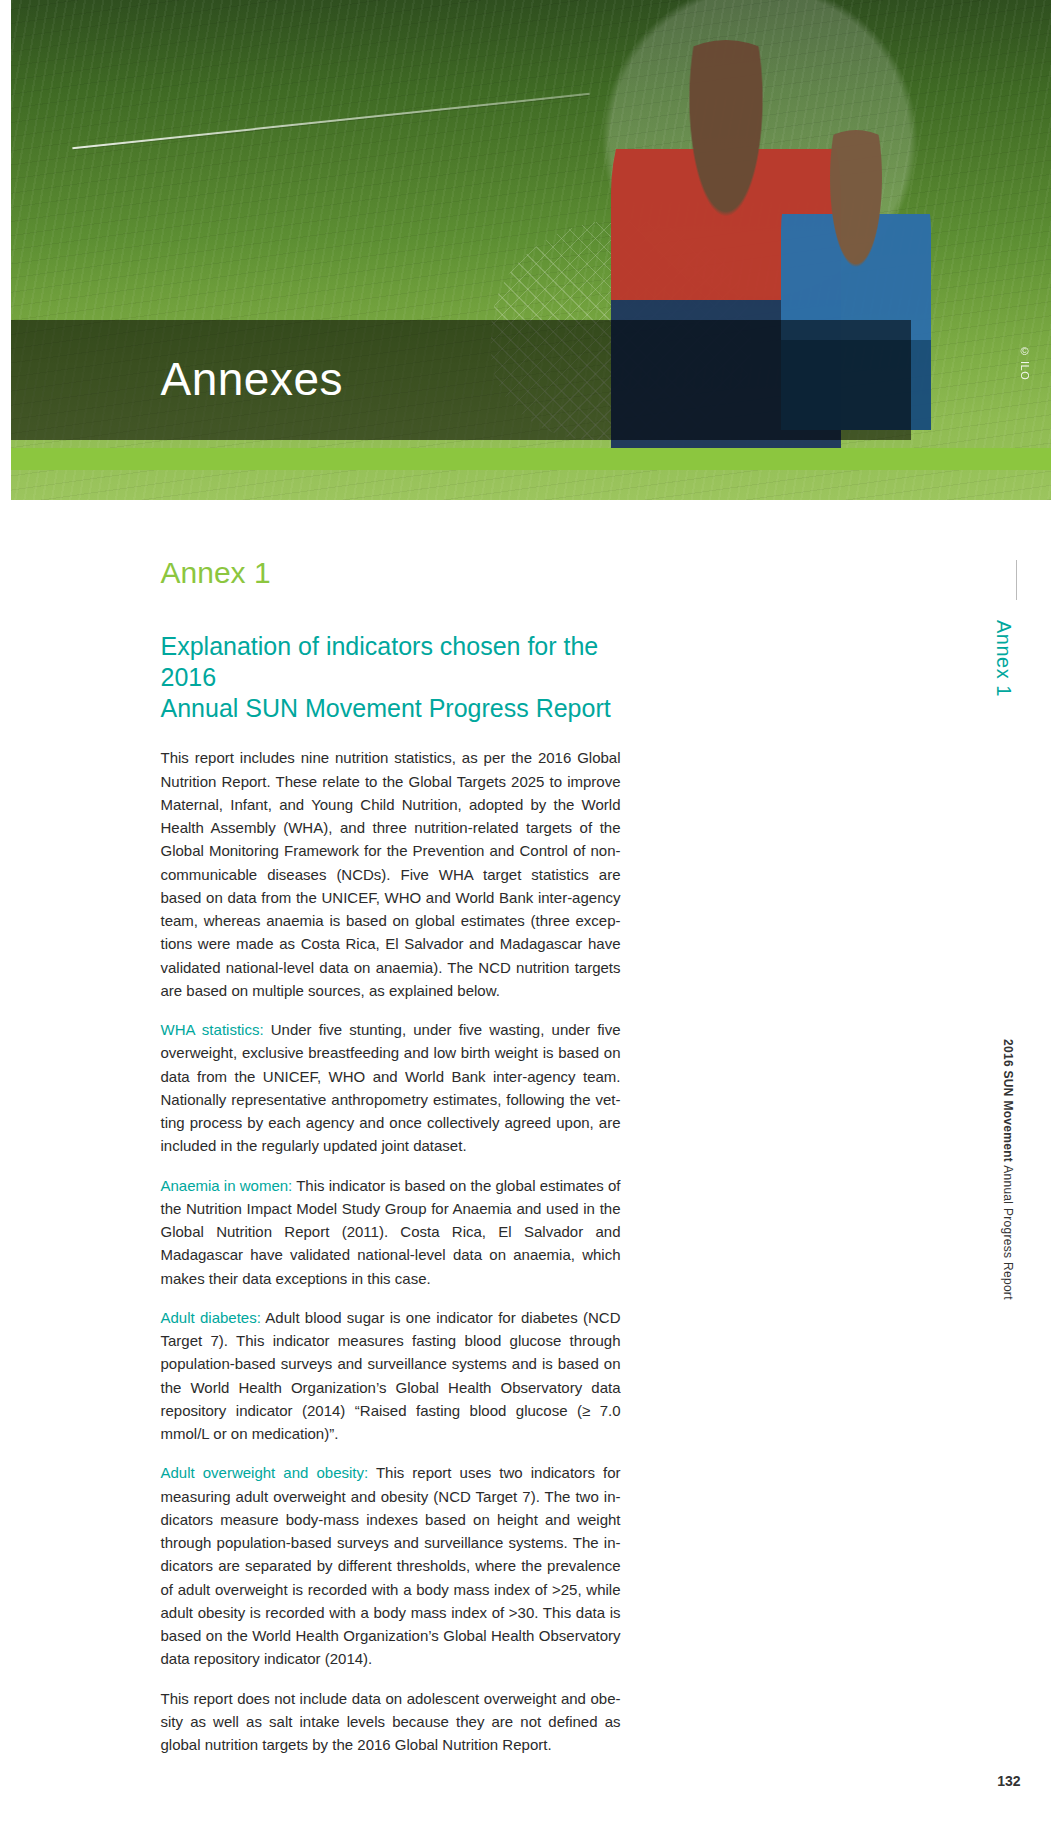Annexes
© ILO
Annex 1
Explanation of indicators chosen for the 2016
Annual SUN Movement Progress Report
This report includes nine nutrition statistics, as per the 2016 Global Nutrition Report. These relate to the Global Targets 2025 to improve Maternal, Infant, and Young Child Nutrition, adopted by the World Health Assembly (WHA), and three nutrition-related targets of the Global Monitoring Framework for the Prevention and Control of non-communicable diseases (NCDs). Five WHA target statistics are based on data from the UNICEF, WHO and World Bank inter-agency team, whereas anaemia is based on global estimates (three exceptions were made as Costa Rica, El Salvador and Madagascar have validated national-level data on anaemia). The NCD nutrition targets are based on multiple sources, as explained below.
WHA statistics: Under five stunting, under five wasting, under five overweight, exclusive breastfeeding and low birth weight is based on data from the UNICEF, WHO and World Bank inter-agency team. Nationally representative anthropometry estimates, following the vetting process by each agency and once collectively agreed upon, are included in the regularly updated joint dataset.
Anaemia in women: This indicator is based on the global estimates of the Nutrition Impact Model Study Group for Anaemia and used in the Global Nutrition Report (2011). Costa Rica, El Salvador and Madagascar have validated national-level data on anaemia, which makes their data exceptions in this case.
Adult diabetes: Adult blood sugar is one indicator for diabetes (NCD Target 7). This indicator measures fasting blood glucose through population-based surveys and surveillance systems and is based on the World Health Organization’s Global Health Observatory data repository indicator (2014) “Raised fasting blood glucose (≥ 7.0 mmol/L or on medication)”.
Adult overweight and obesity: This report uses two indicators for measuring adult overweight and obesity (NCD Target 7). The two indicators measure body-mass indexes based on height and weight through population-based surveys and surveillance systems. The indicators are separated by different thresholds, where the prevalence of adult overweight is recorded with a body mass index of >25, while adult obesity is recorded with a body mass index of >30. This data is based on the World Health Organization’s Global Health Observatory data repository indicator (2014).
This report does not include data on adolescent overweight and obesity as well as salt intake levels because they are not defined as global nutrition targets by the 2016 Global Nutrition Report.
Annex 1
2016 SUN Movement Annual Progress Report
132